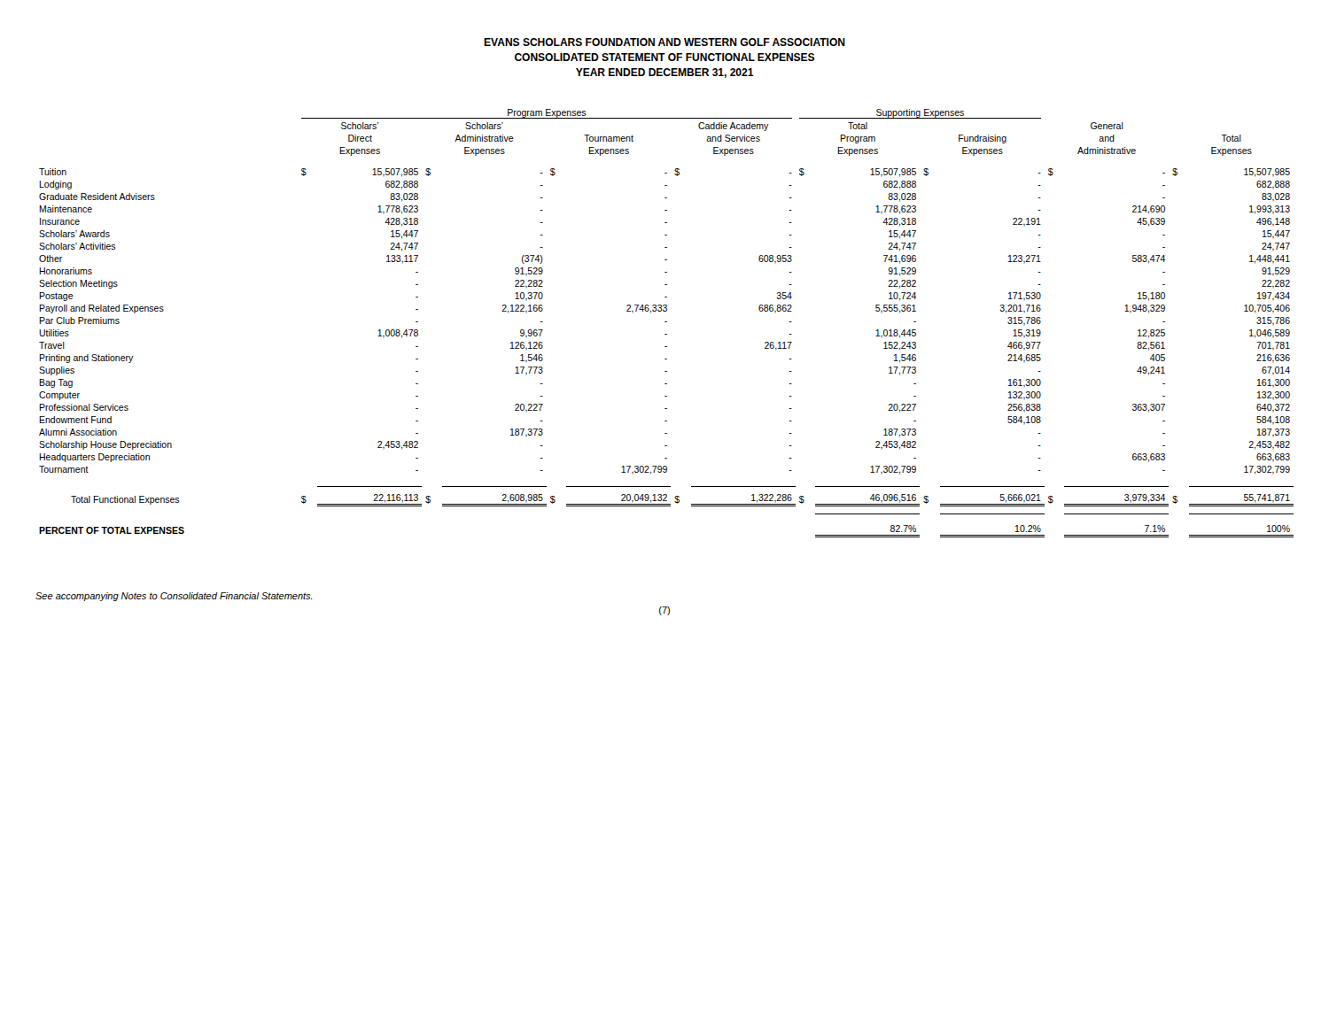EVANS SCHOLARS FOUNDATION AND WESTERN GOLF ASSOCIATION
CONSOLIDATED STATEMENT OF FUNCTIONAL EXPENSES
YEAR ENDED DECEMBER 31, 2021
| | Program Expenses | Supporting Expenses | |
| --- | --- | --- | --- |
| | Scholars’ | Scholars’ | | Caddie Academy | Total | | General | |
| | Direct | Administrative | Tournament | and Services | Program | Fundraising | and | Total |
| | Expenses | Expenses | Expenses | Expenses | Expenses | Expenses | Administrative | Expenses |
| Tuition | $ | 15,507,985 | $ | - | $ | - | $ | - | $ | 15,507,985 | $ | - | $ | - | $ | 15,507,985 |
| Lodging | | 682,888 | | - | | - | | - | | 682,888 | | - | | - | | 682,888 |
| Graduate Resident Advisers | | 83,028 | | - | | - | | - | | 83,028 | | - | | - | | 83,028 |
| Maintenance | | 1,778,623 | | - | | - | | - | | 1,778,623 | | - | | 214,690 | | 1,993,313 |
| Insurance | | 428,318 | | - | | - | | - | | 428,318 | | 22,191 | | 45,639 | | 496,148 |
| Scholars’ Awards | | 15,447 | | - | | - | | - | | 15,447 | | - | | - | | 15,447 |
| Scholars’ Activities | | 24,747 | | - | | - | | - | | 24,747 | | - | | - | | 24,747 |
| Other | | 133,117 | | (374) | | - | | 608,953 | | 741,696 | | 123,271 | | 583,474 | | 1,448,441 |
| Honorariums | | - | | 91,529 | | - | | - | | 91,529 | | - | | - | | 91,529 |
| Selection Meetings | | - | | 22,282 | | - | | - | | 22,282 | | - | | - | | 22,282 |
| Postage | | - | | 10,370 | | - | | 354 | | 10,724 | | 171,530 | | 15,180 | | 197,434 |
| Payroll and Related Expenses | | - | | 2,122,166 | | 2,746,333 | | 686,862 | | 5,555,361 | | 3,201,716 | | 1,948,329 | | 10,705,406 |
| Par Club Premiums | | - | | - | | - | | - | | - | | 315,786 | | - | | 315,786 |
| Utilities | | 1,008,478 | | 9,967 | | - | | - | | 1,018,445 | | 15,319 | | 12,825 | | 1,046,589 |
| Travel | | - | | 126,126 | | - | | 26,117 | | 152,243 | | 466,977 | | 82,561 | | 701,781 |
| Printing and Stationery | | - | | 1,546 | | - | | - | | 1,546 | | 214,685 | | 405 | | 216,636 |
| Supplies | | - | | 17,773 | | - | | - | | 17,773 | | - | | 49,241 | | 67,014 |
| Bag Tag | | - | | - | | - | | - | | - | | 161,300 | | - | | 161,300 |
| Computer | | - | | - | | - | | - | | - | | 132,300 | | - | | 132,300 |
| Professional Services | | - | | 20,227 | | - | | - | | 20,227 | | 256,838 | | 363,307 | | 640,372 |
| Endowment Fund | | - | | - | | - | | - | | - | | 584,108 | | - | | 584,108 |
| Alumni Association | | - | | 187,373 | | - | | - | | 187,373 | | - | | - | | 187,373 |
| Scholarship House Depreciation | | 2,453,482 | | - | | - | | - | | 2,453,482 | | - | | - | | 2,453,482 |
| Headquarters Depreciation | | - | | - | | - | | - | | - | | - | | 663,683 | | 663,683 |
| Tournament | | - | | - | | 17,302,799 | | - | | 17,302,799 | | - | | - | | 17,302,799 |
| Total Functional Expenses | $ | 22,116,113 | $ | 2,608,985 | $ | 20,049,132 | $ | 1,322,286 | $ | 46,096,516 | $ | 5,666,021 | $ | 3,979,334 | $ | 55,741,871 |
| PERCENT OF TOTAL EXPENSES | | | | | | | | | | 82.7% | | 10.2% | | 7.1% | | 100% |
See accompanying Notes to Consolidated Financial Statements.
(7)